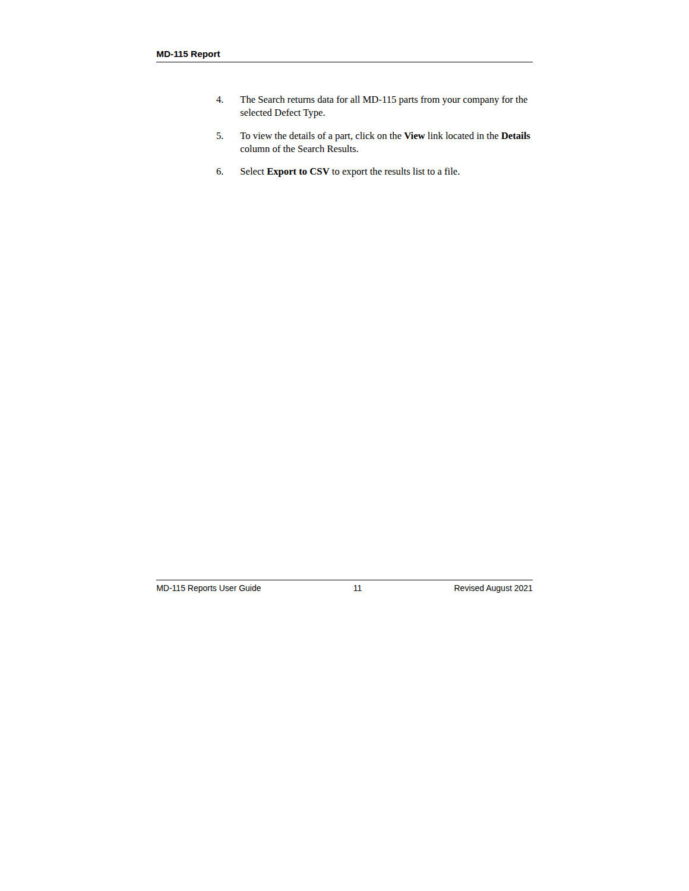MD-115 Report
4. The Search returns data for all MD-115 parts from your company for the selected Defect Type.
5. To view the details of a part, click on the View link located in the Details column of the Search Results.
6. Select Export to CSV to export the results list to a file.
MD-115 Reports User Guide
11
Revised August 2021